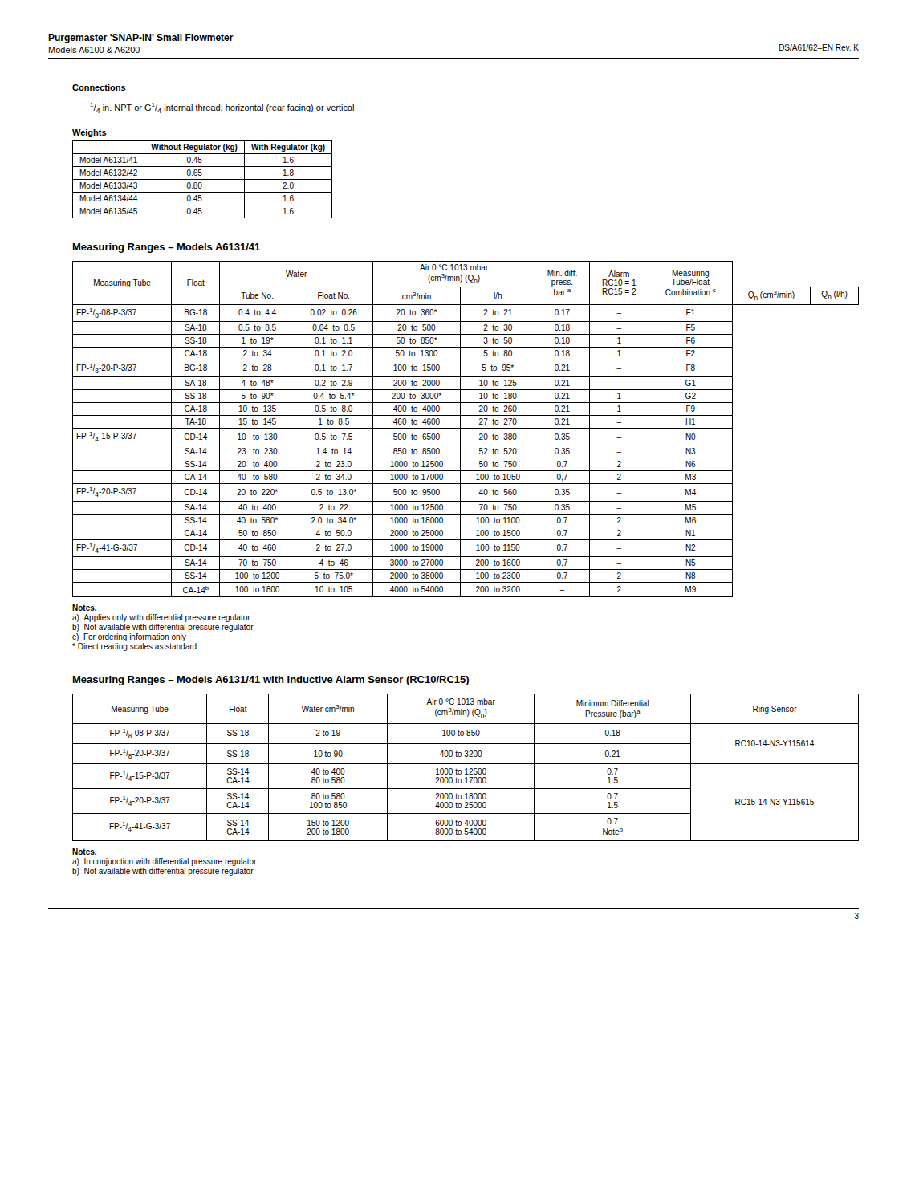Purgemaster 'SNAP-IN' Small Flowmeter
Models A6100 & A6200
DS/A61/62–EN Rev. K
Connections
1/4 in. NPT or G1/4 internal thread, horizontal (rear facing) or vertical
Weights
| | Without Regulator (kg) | With Regulator (kg) |
| --- | --- | --- |
| Model A6131/41 | 0.45 | 1.6 |
| Model A6132/42 | 0.65 | 1.8 |
| Model A6133/43 | 0.80 | 2.0 |
| Model A6134/44 | 0.45 | 1.6 |
| Model A6135/45 | 0.45 | 1.6 |
Measuring Ranges – Models A6131/41
| Measuring Tube | Float | Water | Air 0 °C 1013 mbar (cm 3 /min) (Q n ) | Min. diff. press. bar a | Alarm RC10 = 1 RC15 = 2 | Measuring Tube/Float Combination c |
| --- | --- | --- | --- | --- | --- | --- |
| Tube No. | Float No. | cm 3 /min | l/h | Q n (cm 3 /min) | Q n (l/h) |
| FP- 1 / 8 -08-P-3/37 | BG-18 | 0.4 to 4.4 | 0.02 to 0.26 | 20 to 360* | 2 to 21 | 0.17 | – | F1 |
| | SA-18 | 0.5 to 8.5 | 0.04 to 0.5 | 20 to 500 | 2 to 30 | 0.18 | – | F5 |
| | SS-18 | 1 to 19* | 0.1 to 1.1 | 50 to 850* | 3 to 50 | 0.18 | 1 | F6 |
| | CA-18 | 2 to 34 | 0.1 to 2.0 | 50 to 1300 | 5 to 80 | 0.18 | 1 | F2 |
| FP- 1 / 8 -20-P-3/37 | BG-18 | 2 to 28 | 0.1 to 1.7 | 100 to 1500 | 5 to 95* | 0.21 | – | F8 |
| | SA-18 | 4 to 48* | 0.2 to 2.9 | 200 to 2000 | 10 to 125 | 0.21 | – | G1 |
| | SS-18 | 5 to 90* | 0.4 to 5.4* | 200 to 3000* | 10 to 180 | 0.21 | 1 | G2 |
| | CA-18 | 10 to 135 | 0.5 to 8.0 | 400 to 4000 | 20 to 260 | 0.21 | 1 | F9 |
| | TA-18 | 15 to 145 | 1 to 8.5 | 460 to 4600 | 27 to 270 | 0.21 | – | H1 |
| FP- 1 / 4 -15-P-3/37 | CD-14 | 10 to 130 | 0.5 to 7.5 | 500 to 6500 | 20 to 380 | 0.35 | – | N0 |
| | SA-14 | 23 to 230 | 1.4 to 14 | 850 to 8500 | 52 to 520 | 0.35 | – | N3 |
| | SS-14 | 20 to 400 | 2 to 23.0 | 1000 to 12500 | 50 to 750 | 0.7 | 2 | N6 |
| | CA-14 | 40 to 580 | 2 to 34.0 | 1000 to 17000 | 100 to 1050 | 0,7 | 2 | M3 |
| FP- 1 / 4 -20-P-3/37 | CD-14 | 20 to 220* | 0.5 to 13.0* | 500 to 9500 | 40 to 560 | 0.35 | – | M4 |
| | SA-14 | 40 to 400 | 2 to 22 | 1000 to 12500 | 70 to 750 | 0.35 | – | M5 |
| | SS-14 | 40 to 580* | 2.0 to 34.0* | 1000 to 18000 | 100 to 1100 | 0.7 | 2 | M6 |
| | CA-14 | 50 to 850 | 4 to 50.0 | 2000 to 25000 | 100 to 1500 | 0.7 | 2 | N1 |
| FP- 1 / 4 -41-G-3/37 | CD-14 | 40 to 460 | 2 to 27.0 | 1000 to 19000 | 100 to 1150 | 0.7 | – | N2 |
| | SA-14 | 70 to 750 | 4 to 46 | 3000 to 27000 | 200 to 1600 | 0.7 | – | N5 |
| | SS-14 | 100 to 1200 | 5 to 75.0* | 2000 to 38000 | 100 to 2300 | 0.7 | 2 | N8 |
| | CA-14 b | 100 to 1800 | 10 to 105 | 4000 to 54000 | 200 to 3200 | – | 2 | M9 |
Notes.
a) Applies only with differential pressure regulator
b) Not available with differential pressure regulator
c) For ordering information only
* Direct reading scales as standard
Measuring Ranges – Models A6131/41 with Inductive Alarm Sensor (RC10/RC15)
| Measuring Tube | Float | Water cm 3 /min | Air 0 °C 1013 mbar (cm 3 /min) (Q n ) | Minimum Differential Pressure (bar) a | Ring Sensor |
| --- | --- | --- | --- | --- | --- |
| FP- 1 / 8 -08-P-3/37 | SS-18 | 2 to 19 | 100 to 850 | 0.18 | RC10-14-N3-Y115614 |
| FP- 1 / 8 -20-P-3/37 | SS-18 | 10 to 90 | 400 to 3200 | 0.21 |
| FP- 1 / 4 -15-P-3/37 | SS-14 CA-14 | 40 to 400 80 to 580 | 1000 to 12500 2000 to 17000 | 0.7 1.5 | RC15-14-N3-Y115615 |
| FP- 1 / 4 -20-P-3/37 | SS-14 CA-14 | 80 to 580 100 to 850 | 2000 to 18000 4000 to 25000 | 0.7 1.5 |
| FP- 1 / 4 -41-G-3/37 | SS-14 CA-14 | 150 to 1200 200 to 1800 | 6000 to 40000 8000 to 54000 | 0.7 Note b |
Notes.
a) In conjunction with differential pressure regulator
b) Not available with differential pressure regulator
3